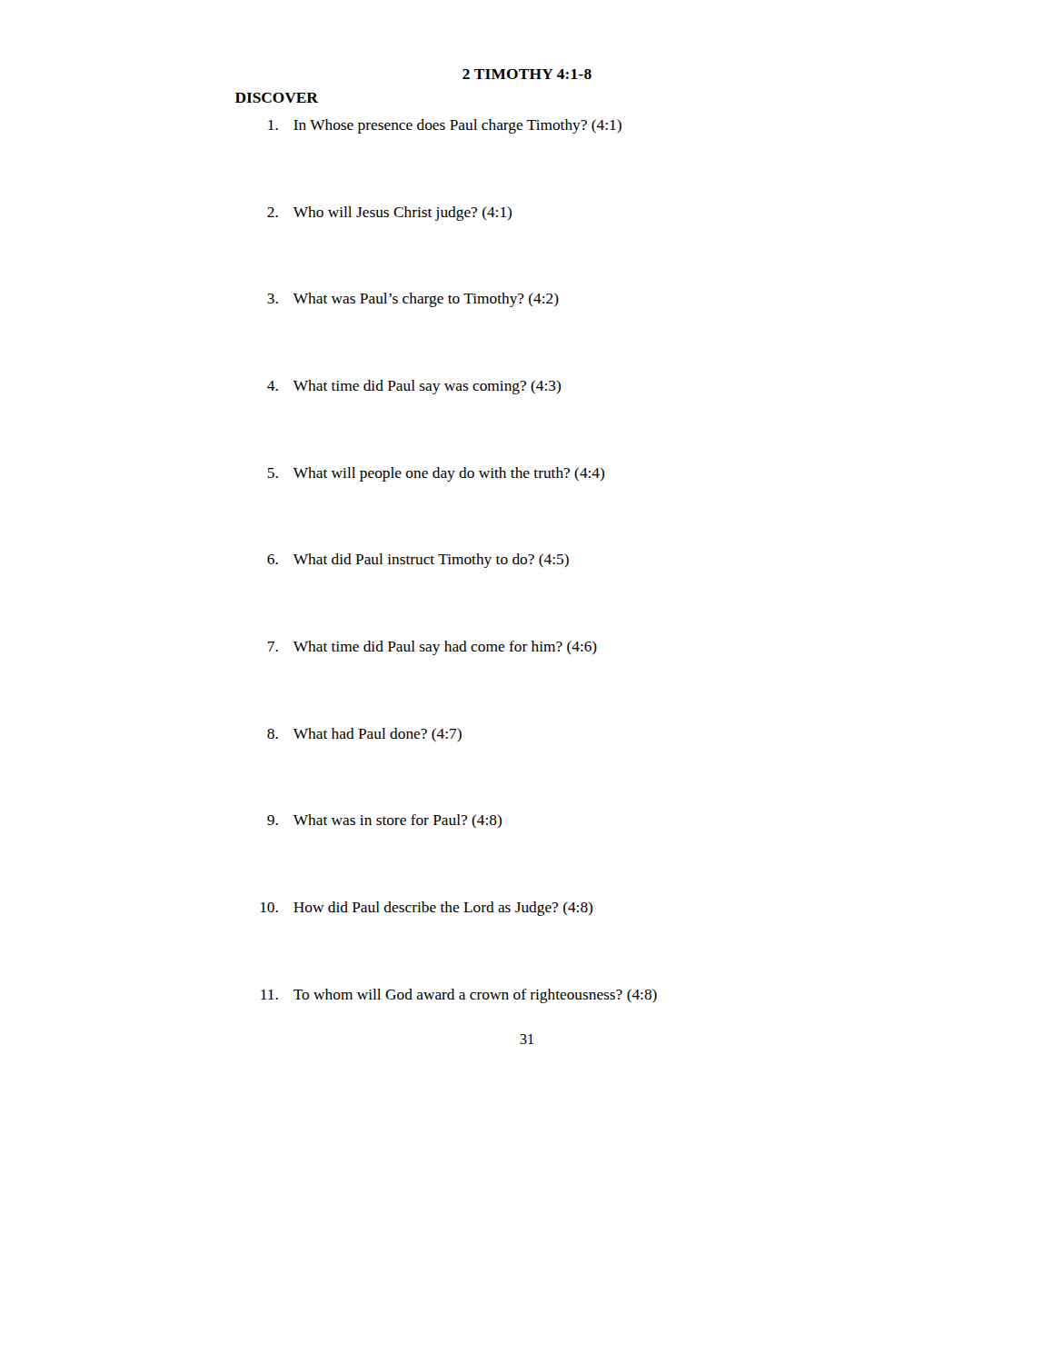2 TIMOTHY 4:1-8
DISCOVER
In Whose presence does Paul charge Timothy? (4:1)
Who will Jesus Christ judge? (4:1)
What was Paul’s charge to Timothy? (4:2)
What time did Paul say was coming? (4:3)
What will people one day do with the truth? (4:4)
What did Paul instruct Timothy to do? (4:5)
What time did Paul say had come for him? (4:6)
What had Paul done? (4:7)
What was in store for Paul? (4:8)
How did Paul describe the Lord as Judge? (4:8)
To whom will God award a crown of righteousness? (4:8)
31